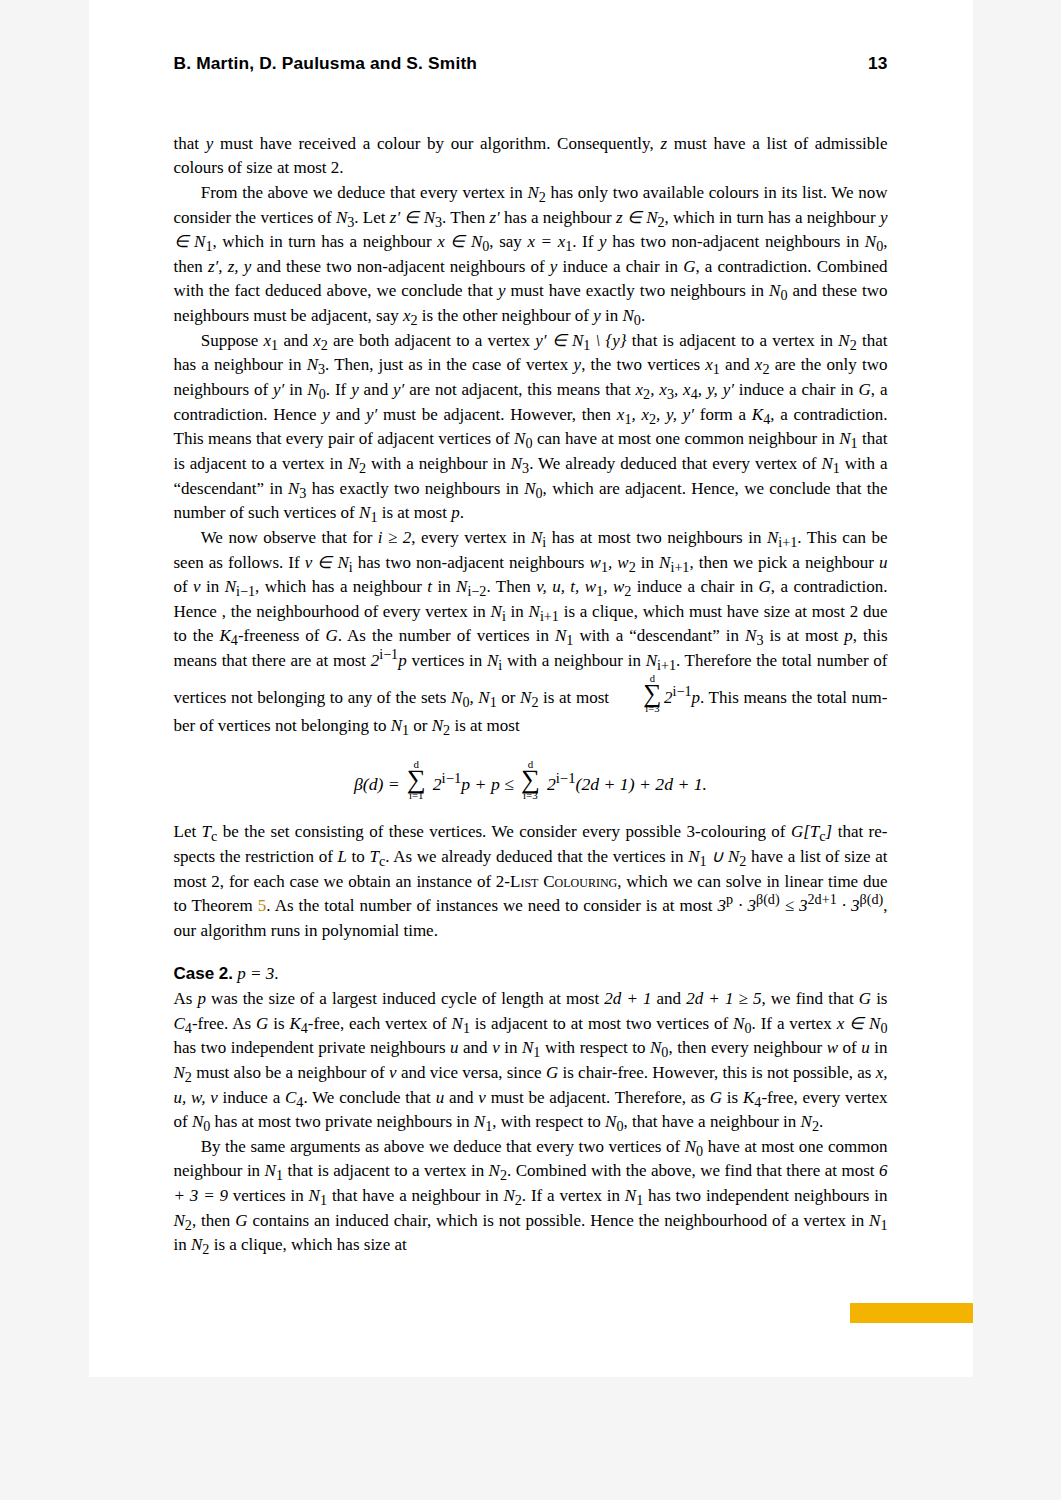B. Martin, D. Paulusma and S. Smith 13
that y must have received a colour by our algorithm. Consequently, z must have a list of admissible colours of size at most 2.
From the above we deduce that every vertex in N2 has only two available colours in its list. We now consider the vertices of N3. Let z′ ∈ N3. Then z′ has a neighbour z ∈ N2, which in turn has a neighbour y ∈ N1, which in turn has a neighbour x ∈ N0, say x = x1. If y has two non-adjacent neighbours in N0, then z′, z, y and these two non-adjacent neighbours of y induce a chair in G, a contradiction. Combined with the fact deduced above, we conclude that y must have exactly two neighbours in N0 and these two neighbours must be adjacent, say x2 is the other neighbour of y in N0.
Suppose x1 and x2 are both adjacent to a vertex y′ ∈ N1 \ {y} that is adjacent to a vertex in N2 that has a neighbour in N3. Then, just as in the case of vertex y, the two vertices x1 and x2 are the only two neighbours of y′ in N0. If y and y′ are not adjacent, this means that x2, x3, x4, y, y′ induce a chair in G, a contradiction. Hence y and y′ must be adjacent. However, then x1, x2, y, y′ form a K4, a contradiction. This means that every pair of adjacent vertices of N0 can have at most one common neighbour in N1 that is adjacent to a vertex in N2 with a neighbour in N3. We already deduced that every vertex of N1 with a “descendant” in N3 has exactly two neighbours in N0, which are adjacent. Hence, we conclude that the number of such vertices of N1 is at most p.
We now observe that for i ≥ 2, every vertex in Ni has at most two neighbours in Ni+1. This can be seen as follows. If v ∈ Ni has two non-adjacent neighbours w1, w2 in Ni+1, then we pick a neighbour u of v in Ni−1, which has a neighbour t in Ni−2. Then v, u, t, w1, w2 induce a chair in G, a contradiction. Hence , the neighbourhood of every vertex in Ni in Ni+1 is a clique, which must have size at most 2 due to the K4-freeness of G. As the number of vertices in N1 with a “descendant” in N3 is at most p, this means that there are at most 2i−1p vertices in Ni with a neighbour in Ni+1. Therefore the total number of vertices not belonging to any of the sets N0, N1 or N2 is at most d∑i=32i−1p. This means the total number of vertices not belonging to N1 or N2 is at most
β(d) = d∑i=1 2i−1p + p ≤ d∑i=3 2i−1(2d + 1) + 2d + 1.
Let Tc be the set consisting of these vertices. We consider every possible 3-colouring of G[Tc] that respects the restriction of L to Tc. As we already deduced that the vertices in N1 ∪ N2 have a list of size at most 2, for each case we obtain an instance of 2-List Colouring, which we can solve in linear time due to Theorem 5. As the total number of instances we need to consider is at most 3p · 3β(d) ≤ 32d+1 · 3β(d), our algorithm runs in polynomial time.
Case 2.
p = 3.
As p was the size of a largest induced cycle of length at most 2d + 1 and 2d + 1 ≥ 5, we find that G is C4-free. As G is K4-free, each vertex of N1 is adjacent to at most two vertices of N0. If a vertex x ∈ N0 has two independent private neighbours u and v in N1 with respect to N0, then every neighbour w of u in N2 must also be a neighbour of v and vice versa, since G is chair-free. However, this is not possible, as x, u, w, v induce a C4. We conclude that u and v must be adjacent. Therefore, as G is K4-free, every vertex of N0 has at most two private neighbours in N1, with respect to N0, that have a neighbour in N2.
By the same arguments as above we deduce that every two vertices of N0 have at most one common neighbour in N1 that is adjacent to a vertex in N2. Combined with the above, we find that there at most 6 + 3 = 9 vertices in N1 that have a neighbour in N2. If a vertex in N1 has two independent neighbours in N2, then G contains an induced chair, which is not possible. Hence the neighbourhood of a vertex in N1 in N2 is a clique, which has size at